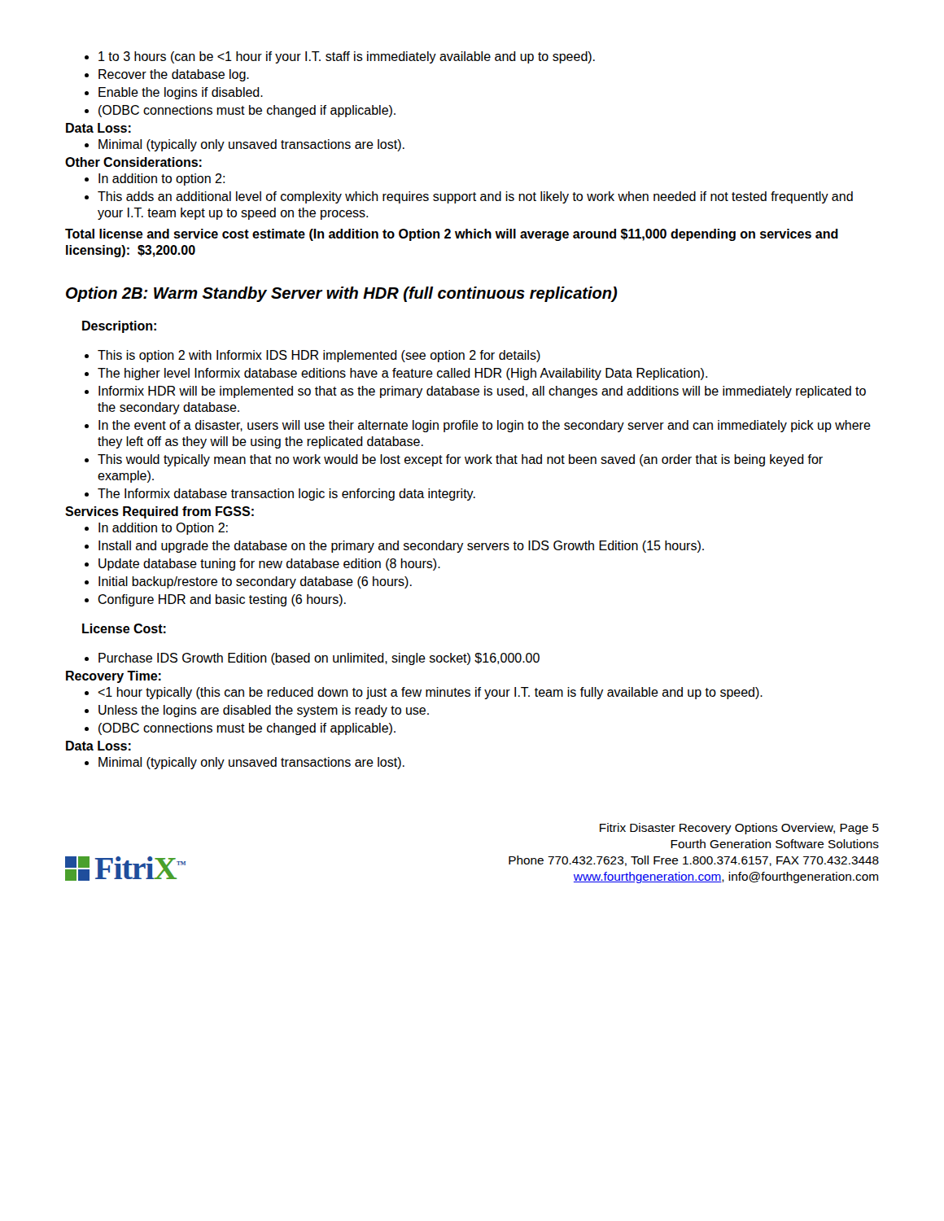1 to 3 hours (can be <1 hour if your I.T. staff is immediately available and up to speed).
Recover the database log.
Enable the logins if disabled.
(ODBC connections must be changed if applicable).
Data Loss:
Minimal (typically only unsaved transactions are lost).
Other Considerations:
In addition to option 2:
This adds an additional level of complexity which requires support and is not likely to work when needed if not tested frequently and your I.T. team kept up to speed on the process.
Total license and service cost estimate (In addition to Option 2 which will average around $11,000 depending on services and licensing): $3,200.00
Option 2B: Warm Standby Server with HDR (full continuous replication)
Description:
This is option 2 with Informix IDS HDR implemented (see option 2 for details)
The higher level Informix database editions have a feature called HDR (High Availability Data Replication).
Informix HDR will be implemented so that as the primary database is used, all changes and additions will be immediately replicated to the secondary database.
In the event of a disaster, users will use their alternate login profile to login to the secondary server and can immediately pick up where they left off as they will be using the replicated database.
This would typically mean that no work would be lost except for work that had not been saved (an order that is being keyed for example).
The Informix database transaction logic is enforcing data integrity.
Services Required from FGSS:
In addition to Option 2:
Install and upgrade the database on the primary and secondary servers to IDS Growth Edition (15 hours).
Update database tuning for new database edition (8 hours).
Initial backup/restore to secondary database (6 hours).
Configure HDR and basic testing (6 hours).
License Cost:
Purchase IDS Growth Edition (based on unlimited, single socket) $16,000.00
Recovery Time:
<1 hour typically (this can be reduced down to just a few minutes if your I.T. team is fully available and up to speed).
Unless the logins are disabled the system is ready to use.
(ODBC connections must be changed if applicable).
Data Loss:
Minimal (typically only unsaved transactions are lost).
FitriX™
Fitrix Disaster Recovery Options Overview, Page 5
Fourth Generation Software Solutions
Phone 770.432.7623, Toll Free 1.800.374.6157, FAX 770.432.3448
www.fourthgeneration.com, info@fourthgeneration.com